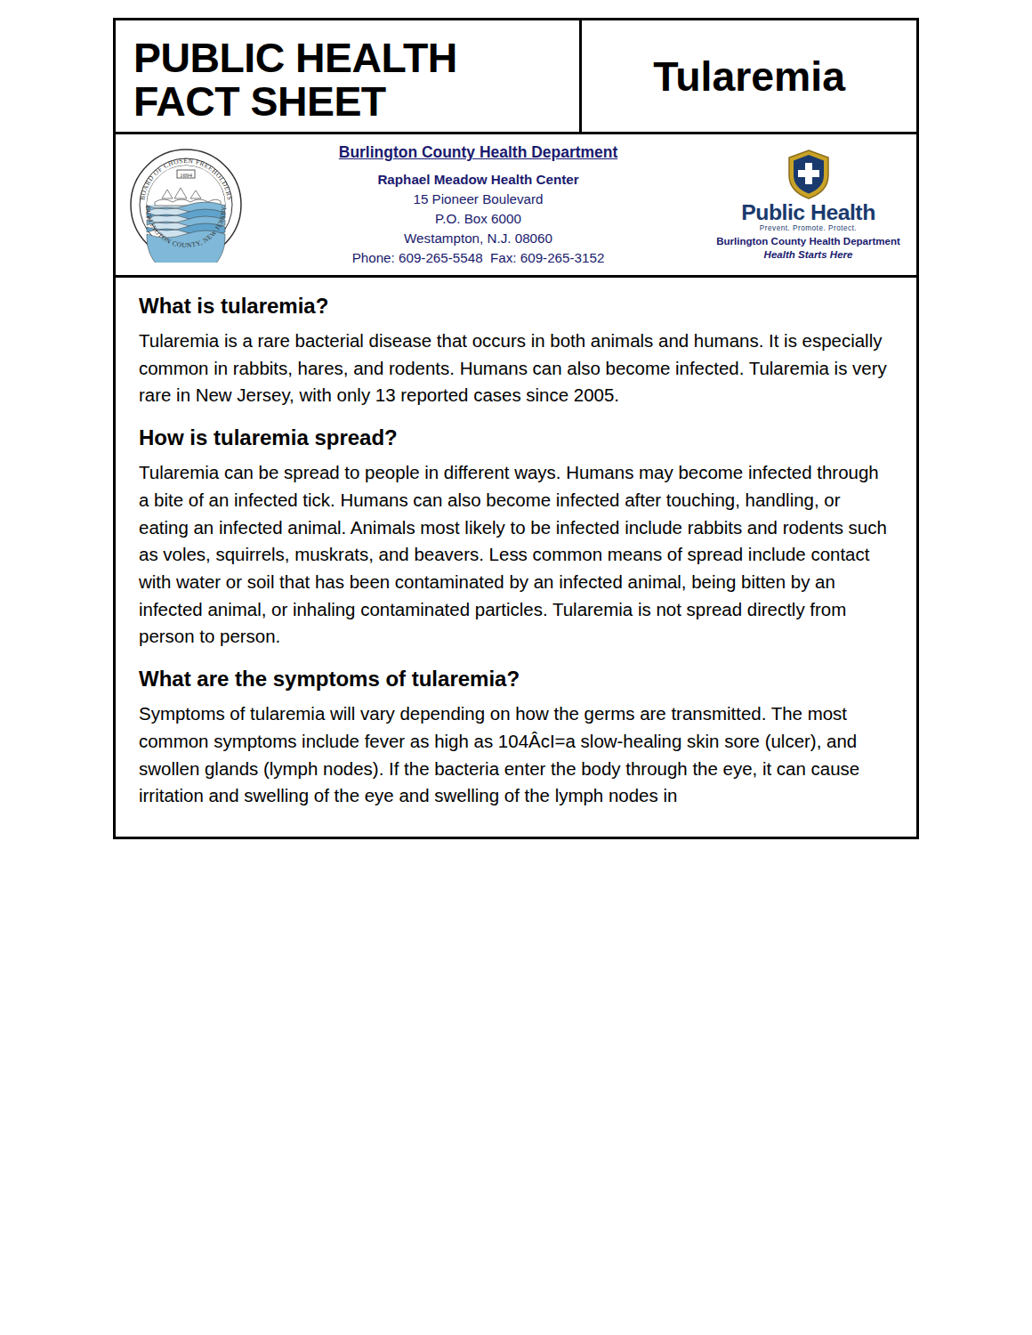PUBLIC HEALTH
FACT SHEET
Tularemia
1694 BOARD OF CHOSEN FREEHOLDERS BURLINGTON COUNTY, NEW JERSEY
Burlington County Health Department
Raphael Meadow Health Center
15 Pioneer Boulevard
P.O. Box 6000
Westampton, N.J. 08060
Phone: 609-265-5548 Fax: 609-265-3152
Public Health Prevent. Promote. Protect.
Burlington County Health Department Health Starts Here
What is tularemia?
Tularemia is a rare bacterial disease that occurs in both animals and humans. It is especially common in rabbits, hares, and rodents. Humans can also become infected. Tularemia is very rare in New Jersey, with only 13 reported cases since 2005.
How is tularemia spread?
Tularemia can be spread to people in different ways. Humans may become infected through a bite of an infected tick. Humans can also become infected after touching, handling, or eating an infected animal. Animals most likely to be infected include rabbits and rodents such as voles, squirrels, muskrats, and beavers. Less common means of spread include contact with water or soil that has been contaminated by an infected animal, being bitten by an infected animal, or inhaling contaminated particles. Tularemia is not spread directly from person to person.
What are the symptoms of tularemia?
Symptoms of tularemia will vary depending on how the germs are transmitted. The most common symptoms include fever as high as 104ÂcI=a slow-healing skin sore (ulcer), and swollen glands (lymph nodes). If the bacteria enter the body through the eye, it can cause irritation and swelling of the eye and swelling of the lymph nodes in